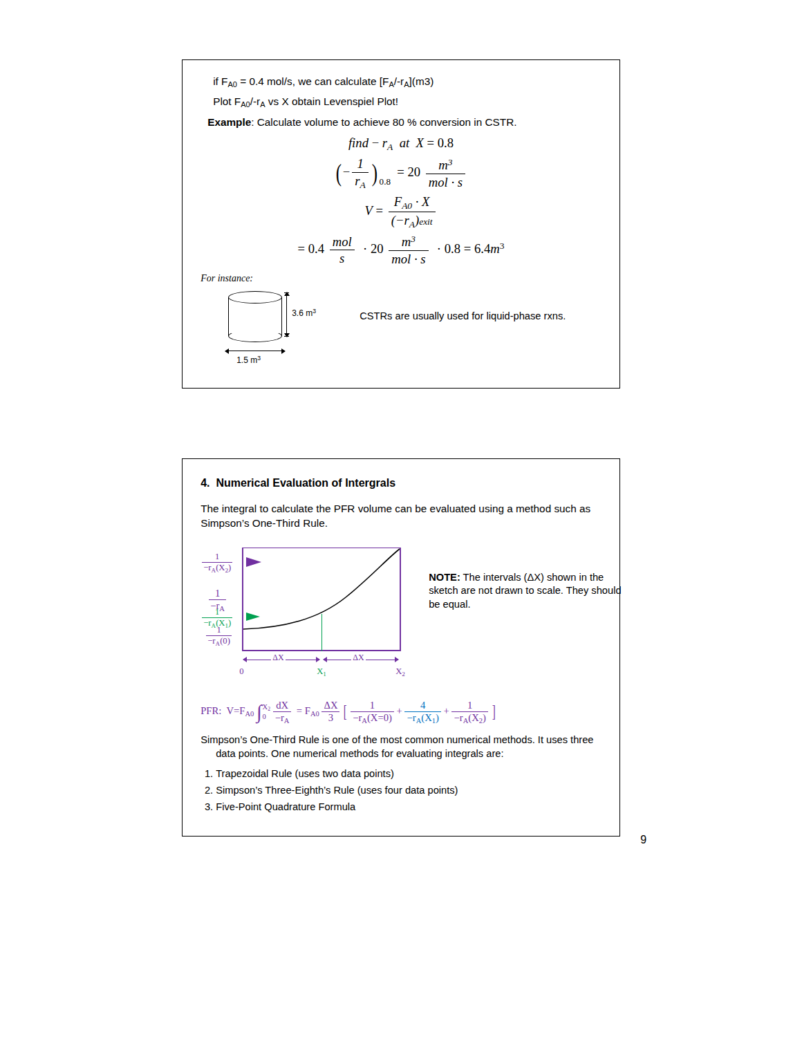if FA0 = 0.4 mol/s, we can calculate [FA/-rA](m3)
Plot FA0/-rA vs X obtain Levenspiel Plot!
Example: Calculate volume to achieve 80 % conversion in CSTR.
find − rA at X = 0.8 (−1 rA) 0.8 = 20 m3 mol · s V = FA0 · X(−rA)exit = 0.4 mol s · 20 m3 mol · s · 0.8 = 6.4m3
For instance:
3.6 m3
1.5 m3
CSTRs are usually used for liquid-phase rxns.
4. Numerical Evaluation of Intergrals
The integral to calculate the PFR volume can be evaluated using a method such as Simpson’s One-Third Rule.
1−rA
1−rA(X2)
1−rA(X1)
1−rA(0)
ΔX
ΔX
0 X1 X2
NOTE: The intervals (ΔX) shown in the sketch are not drawn to scale. They should be equal.
PFR: V=FA0 ∫X2
0 dX−rA = FA0 ΔX 3 [ 1−rA(X=0) + 4−rA(X1) + 1−rA(X2) ]
Simpson’s One-Third Rule is one of the most common numerical methods. It uses three data points. One numerical methods for evaluating integrals are:
Trapezoidal Rule (uses two data points)
Simpson’s Three-Eighth’s Rule (uses four data points)
Five-Point Quadrature Formula
9